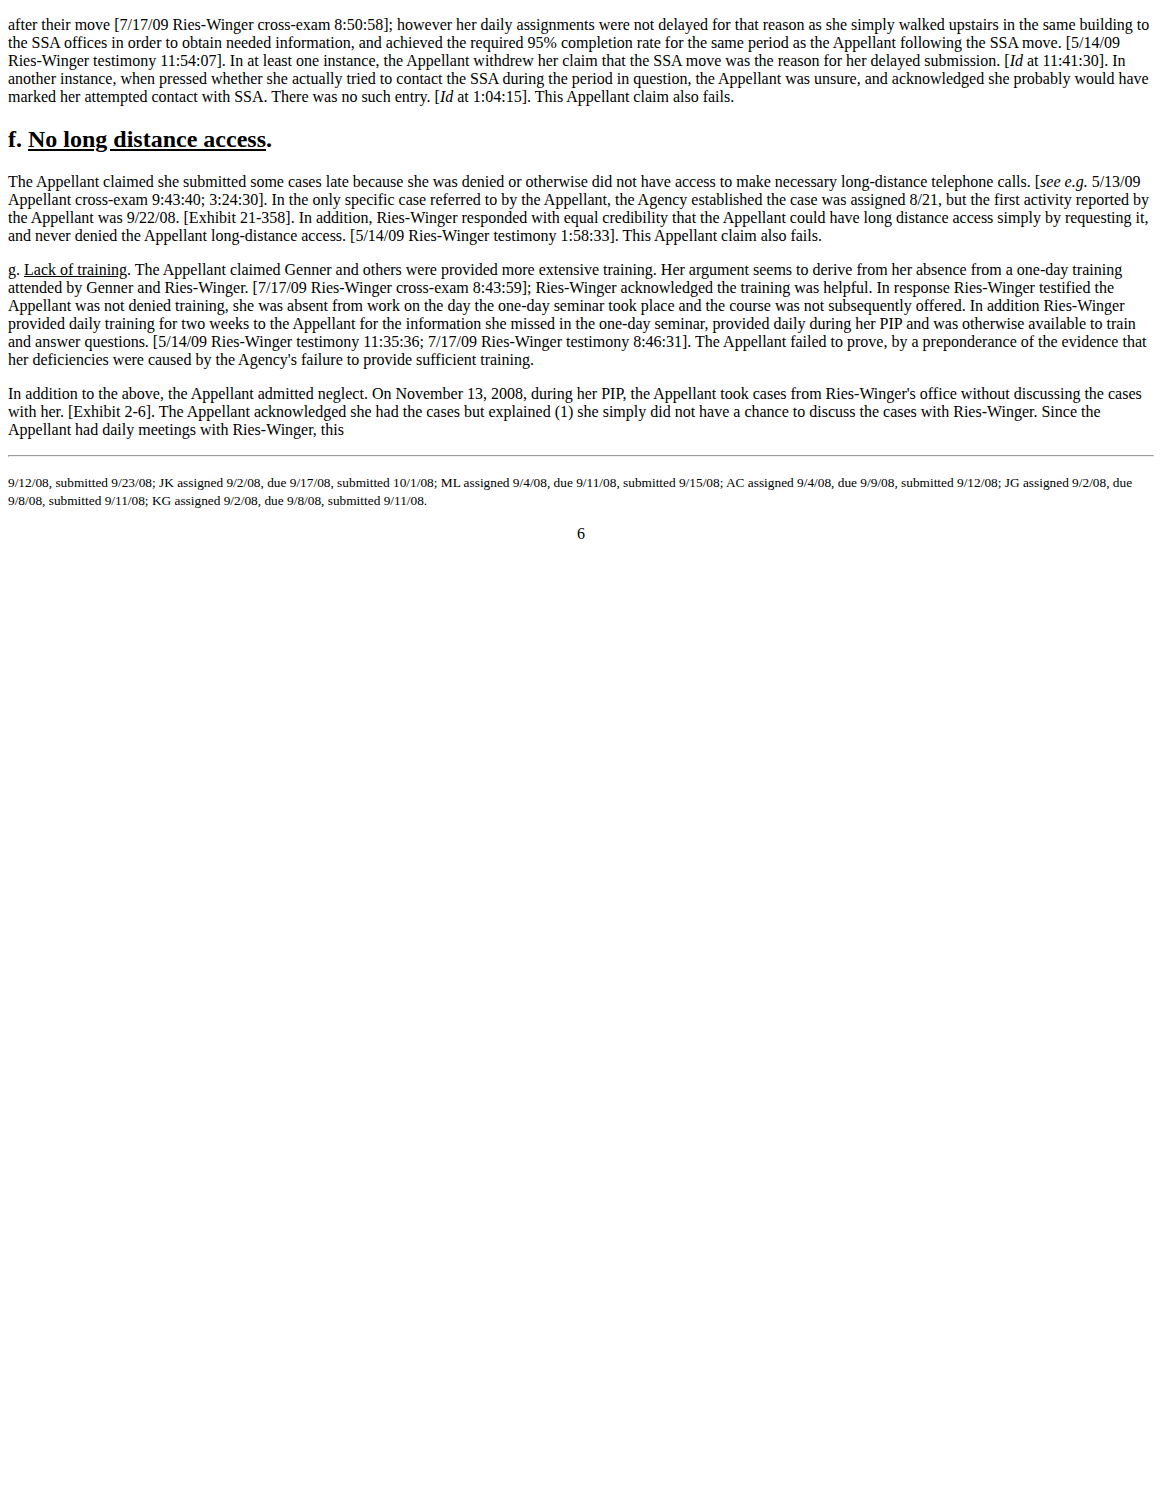after their move [7/17/09 Ries-Winger cross-exam 8:50:58]; however her daily assignments were not delayed for that reason as she simply walked upstairs in the same building to the SSA offices in order to obtain needed information, and achieved the required 95% completion rate for the same period as the Appellant following the SSA move. [5/14/09 Ries-Winger testimony 11:54:07]. In at least one instance, the Appellant withdrew her claim that the SSA move was the reason for her delayed submission. [Id at 11:41:30]. In another instance, when pressed whether she actually tried to contact the SSA during the period in question, the Appellant was unsure, and acknowledged she probably would have marked her attempted contact with SSA. There was no such entry. [Id at 1:04:15]. This Appellant claim also fails.
f. No long distance access.
The Appellant claimed she submitted some cases late because she was denied or otherwise did not have access to make necessary long-distance telephone calls. [see e.g. 5/13/09 Appellant cross-exam 9:43:40; 3:24:30]. In the only specific case referred to by the Appellant, the Agency established the case was assigned 8/21, but the first activity reported by the Appellant was 9/22/08. [Exhibit 21-358]. In addition, Ries-Winger responded with equal credibility that the Appellant could have long distance access simply by requesting it, and never denied the Appellant long-distance access. [5/14/09 Ries-Winger testimony 1:58:33]. This Appellant claim also fails.
g. Lack of training. The Appellant claimed Genner and others were provided more extensive training. Her argument seems to derive from her absence from a one-day training attended by Genner and Ries-Winger. [7/17/09 Ries-Winger cross-exam 8:43:59]; Ries-Winger acknowledged the training was helpful. In response Ries-Winger testified the Appellant was not denied training, she was absent from work on the day the one-day seminar took place and the course was not subsequently offered. In addition Ries-Winger provided daily training for two weeks to the Appellant for the information she missed in the one-day seminar, provided daily during her PIP and was otherwise available to train and answer questions. [5/14/09 Ries-Winger testimony 11:35:36; 7/17/09 Ries-Winger testimony 8:46:31]. The Appellant failed to prove, by a preponderance of the evidence that her deficiencies were caused by the Agency's failure to provide sufficient training.
In addition to the above, the Appellant admitted neglect. On November 13, 2008, during her PIP, the Appellant took cases from Ries-Winger's office without discussing the cases with her. [Exhibit 2-6]. The Appellant acknowledged she had the cases but explained (1) she simply did not have a chance to discuss the cases with Ries-Winger. Since the Appellant had daily meetings with Ries-Winger, this
9/12/08, submitted 9/23/08; JK assigned 9/2/08, due 9/17/08, submitted 10/1/08; ML assigned 9/4/08, due 9/11/08, submitted 9/15/08; AC assigned 9/4/08, due 9/9/08, submitted 9/12/08; JG assigned 9/2/08, due 9/8/08, submitted 9/11/08; KG assigned 9/2/08, due 9/8/08, submitted 9/11/08.
6